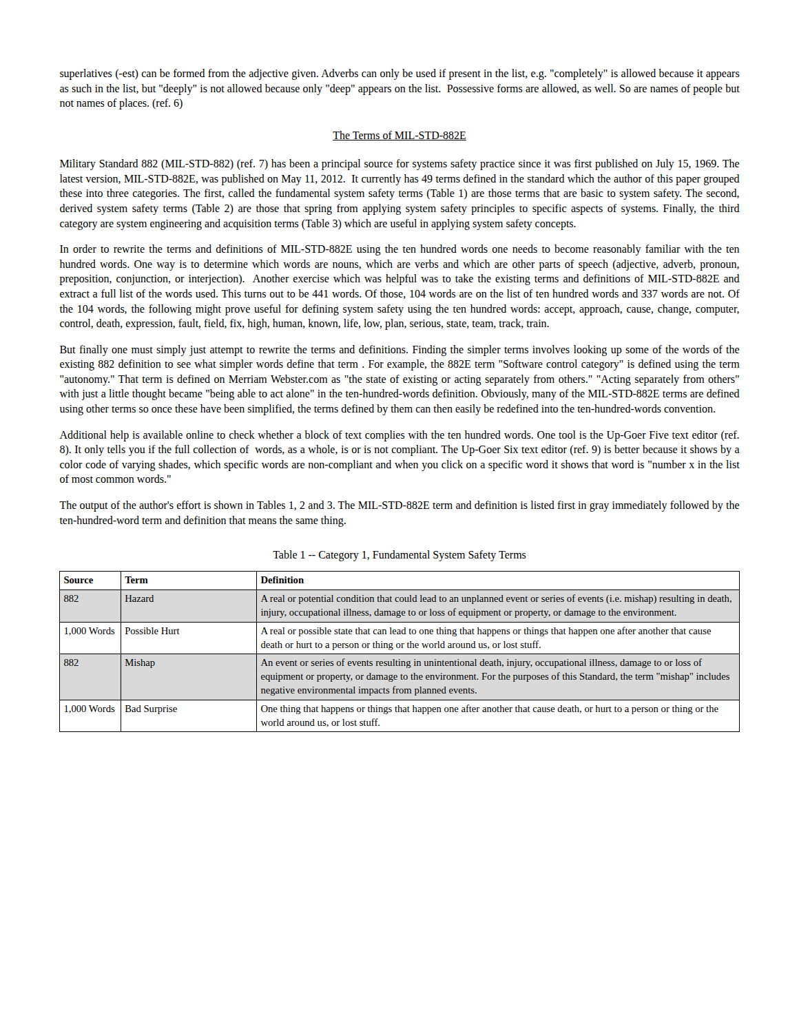superlatives (-est) can be formed from the adjective given. Adverbs can only be used if present in the list, e.g. "completely" is allowed because it appears as such in the list, but "deeply" is not allowed because only "deep" appears on the list. Possessive forms are allowed, as well. So are names of people but not names of places. (ref. 6)
The Terms of MIL-STD-882E
Military Standard 882 (MIL-STD-882) (ref. 7) has been a principal source for systems safety practice since it was first published on July 15, 1969. The latest version, MIL-STD-882E, was published on May 11, 2012. It currently has 49 terms defined in the standard which the author of this paper grouped these into three categories. The first, called the fundamental system safety terms (Table 1) are those terms that are basic to system safety. The second, derived system safety terms (Table 2) are those that spring from applying system safety principles to specific aspects of systems. Finally, the third category are system engineering and acquisition terms (Table 3) which are useful in applying system safety concepts.
In order to rewrite the terms and definitions of MIL-STD-882E using the ten hundred words one needs to become reasonably familiar with the ten hundred words. One way is to determine which words are nouns, which are verbs and which are other parts of speech (adjective, adverb, pronoun, preposition, conjunction, or interjection). Another exercise which was helpful was to take the existing terms and definitions of MIL-STD-882E and extract a full list of the words used. This turns out to be 441 words. Of those, 104 words are on the list of ten hundred words and 337 words are not. Of the 104 words, the following might prove useful for defining system safety using the ten hundred words: accept, approach, cause, change, computer, control, death, expression, fault, field, fix, high, human, known, life, low, plan, serious, state, team, track, train.
But finally one must simply just attempt to rewrite the terms and definitions. Finding the simpler terms involves looking up some of the words of the existing 882 definition to see what simpler words define that term . For example, the 882E term "Software control category" is defined using the term "autonomy." That term is defined on Merriam Webster.com as "the state of existing or acting separately from others." "Acting separately from others" with just a little thought became "being able to act alone" in the ten-hundred-words definition. Obviously, many of the MIL-STD-882E terms are defined using other terms so once these have been simplified, the terms defined by them can then easily be redefined into the ten-hundred-words convention.
Additional help is available online to check whether a block of text complies with the ten hundred words. One tool is the Up-Goer Five text editor (ref. 8). It only tells you if the full collection of words, as a whole, is or is not compliant. The Up-Goer Six text editor (ref. 9) is better because it shows by a color code of varying shades, which specific words are non-compliant and when you click on a specific word it shows that word is "number x in the list of most common words."
The output of the author's effort is shown in Tables 1, 2 and 3. The MIL-STD-882E term and definition is listed first in gray immediately followed by the ten-hundred-word term and definition that means the same thing.
Table 1 -- Category 1, Fundamental System Safety Terms
| Source | Term | Definition |
| --- | --- | --- |
| 882 | Hazard | A real or potential condition that could lead to an unplanned event or series of events (i.e. mishap) resulting in death, injury, occupational illness, damage to or loss of equipment or property, or damage to the environment. |
| 1,000 Words | Possible Hurt | A real or possible state that can lead to one thing that happens or things that happen one after another that cause death or hurt to a person or thing or the world around us, or lost stuff. |
| 882 | Mishap | An event or series of events resulting in unintentional death, injury, occupational illness, damage to or loss of equipment or property, or damage to the environment. For the purposes of this Standard, the term "mishap" includes negative environmental impacts from planned events. |
| 1,000 Words | Bad Surprise | One thing that happens or things that happen one after another that cause death, or hurt to a person or thing or the world around us, or lost stuff. |